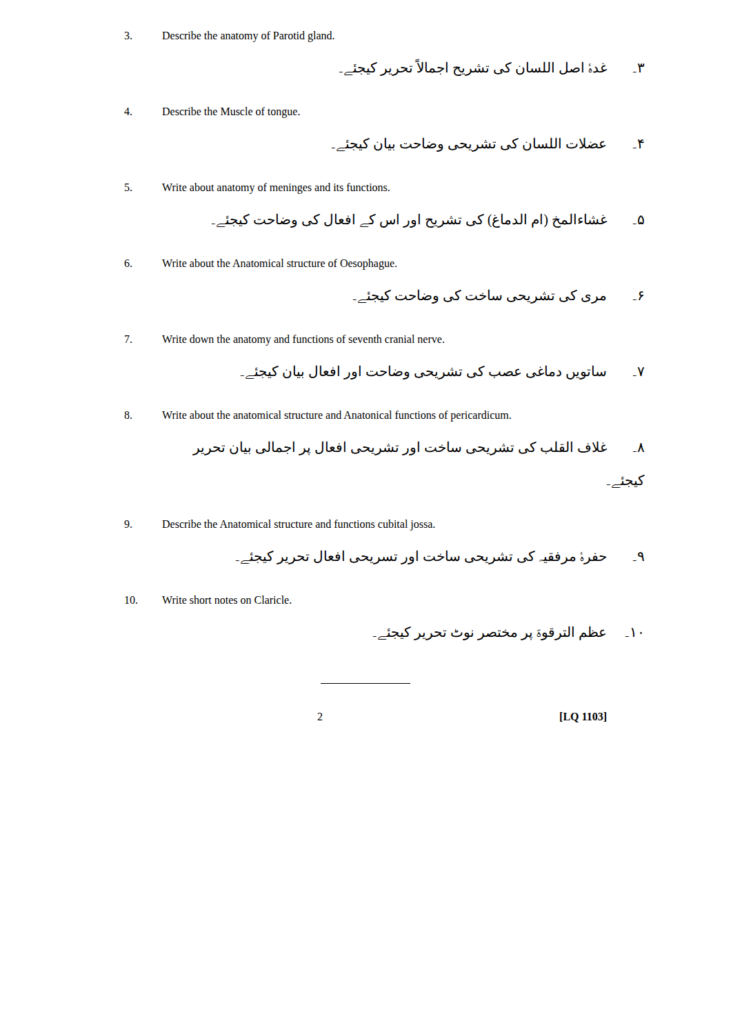Describe the anatomy of Parotid gland. ۳۔ غدۂ اصل اللسان کی تشریح اجمالاً تحریر کیجئے۔
Describe the Muscle of tongue. ۴۔ عضلات اللسان کی تشریحی وضاحت بیان کیجئے۔
Write about anatomy of meninges and its functions. ۵۔ غشاءالمخ (ام الدماغ) کی تشریح اور اس کے افعال کی وضاحت کیجئے۔
Write about the Anatomical structure of Oesophague. ۶۔ مری کی تشریحی ساخت کی وضاحت کیجئے۔
Write down the anatomy and functions of seventh cranial nerve. ۷۔ ساتویں دماغی عصب کی تشریحی وضاحت اور افعال بیان کیجئے۔
Write about the anatomical structure and Anatonical functions of pericardicum. ۸۔ غلاف القلب کی تشریحی ساخت اور تشریحی افعال پر اجمالی بیان تحریر کیجئے۔
Describe the Anatomical structure and functions cubital jossa. ۹۔ حفرۂ مرفقیہ کی تشریحی ساخت اور تسریحی افعال تحریر کیجئے۔
Write short notes on Claricle. ۱۰۔ عظم الترقوۃ پر مختصر نوٹ تحریر کیجئے۔
2 [LQ 1103]